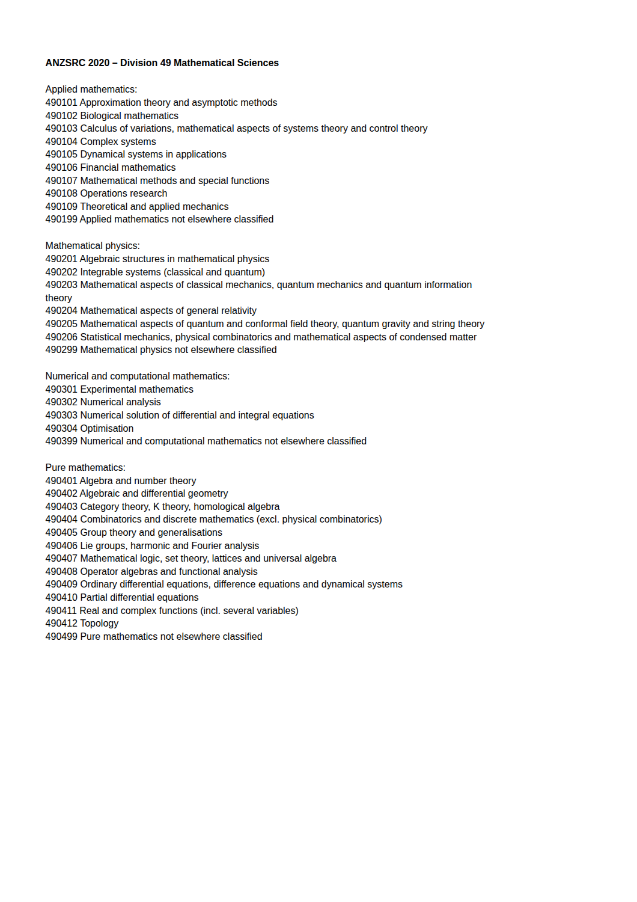ANZSRC 2020 – Division 49 Mathematical Sciences
Applied mathematics:
490101 Approximation theory and asymptotic methods
490102 Biological mathematics
490103 Calculus of variations, mathematical aspects of systems theory and control theory
490104 Complex systems
490105 Dynamical systems in applications
490106 Financial mathematics
490107 Mathematical methods and special functions
490108 Operations research
490109 Theoretical and applied mechanics
490199 Applied mathematics not elsewhere classified
Mathematical physics:
490201 Algebraic structures in mathematical physics
490202 Integrable systems (classical and quantum)
490203 Mathematical aspects of classical mechanics, quantum mechanics and quantum information theory
490204 Mathematical aspects of general relativity
490205 Mathematical aspects of quantum and conformal field theory, quantum gravity and string theory
490206 Statistical mechanics, physical combinatorics and mathematical aspects of condensed matter
490299 Mathematical physics not elsewhere classified
Numerical and computational mathematics:
490301 Experimental mathematics
490302 Numerical analysis
490303 Numerical solution of differential and integral equations
490304 Optimisation
490399 Numerical and computational mathematics not elsewhere classified
Pure mathematics:
490401 Algebra and number theory
490402 Algebraic and differential geometry
490403 Category theory, K theory, homological algebra
490404 Combinatorics and discrete mathematics (excl. physical combinatorics)
490405 Group theory and generalisations
490406 Lie groups, harmonic and Fourier analysis
490407 Mathematical logic, set theory, lattices and universal algebra
490408 Operator algebras and functional analysis
490409 Ordinary differential equations, difference equations and dynamical systems
490410 Partial differential equations
490411 Real and complex functions (incl. several variables)
490412 Topology
490499 Pure mathematics not elsewhere classified